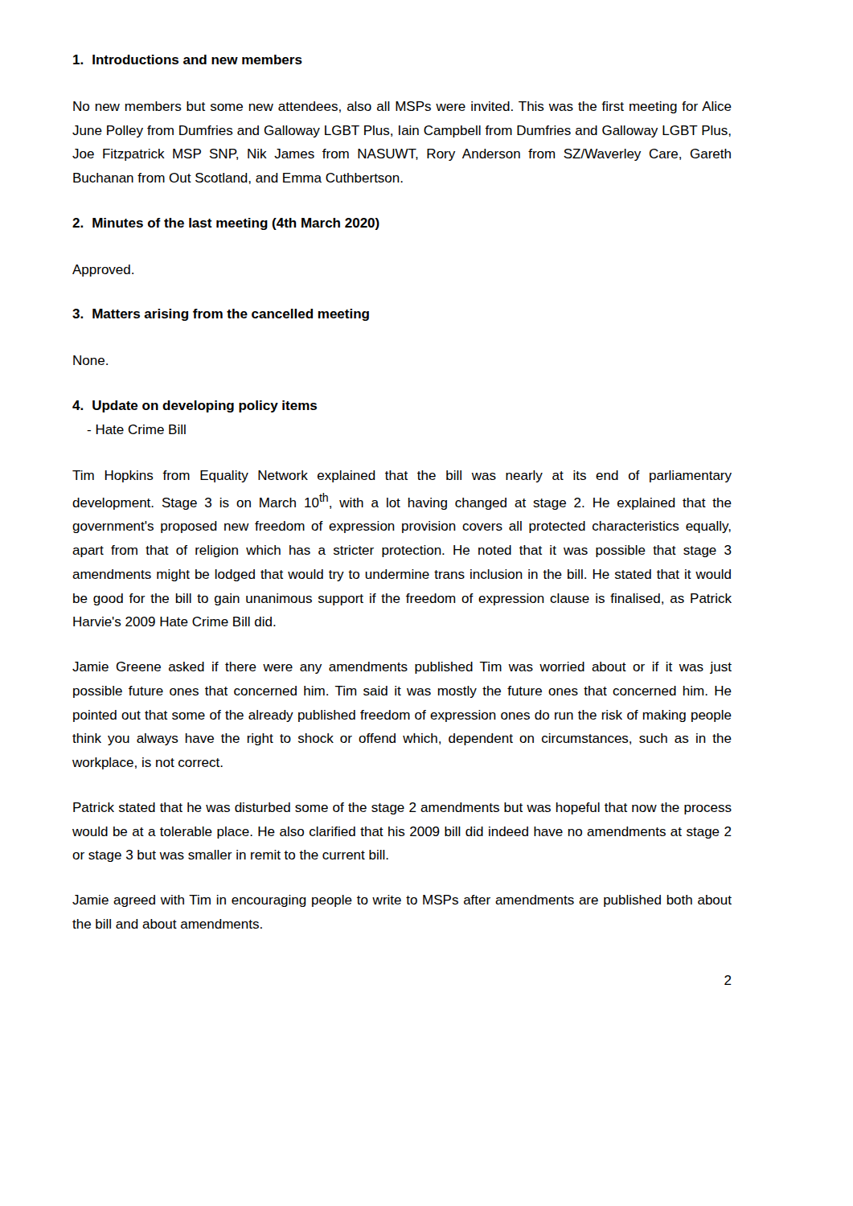1. Introductions and new members
No new members but some new attendees, also all MSPs were invited. This was the first meeting for Alice June Polley from Dumfries and Galloway LGBT Plus, Iain Campbell from Dumfries and Galloway LGBT Plus, Joe Fitzpatrick MSP SNP, Nik James from NASUWT, Rory Anderson from SZ/Waverley Care, Gareth Buchanan from Out Scotland, and Emma Cuthbertson.
2. Minutes of the last meeting (4th March 2020)
Approved.
3. Matters arising from the cancelled meeting
None.
4. Update on developing policy items
- Hate Crime Bill
Tim Hopkins from Equality Network explained that the bill was nearly at its end of parliamentary development. Stage 3 is on March 10th, with a lot having changed at stage 2. He explained that the government's proposed new freedom of expression provision covers all protected characteristics equally, apart from that of religion which has a stricter protection. He noted that it was possible that stage 3 amendments might be lodged that would try to undermine trans inclusion in the bill. He stated that it would be good for the bill to gain unanimous support if the freedom of expression clause is finalised, as Patrick Harvie's 2009 Hate Crime Bill did.
Jamie Greene asked if there were any amendments published Tim was worried about or if it was just possible future ones that concerned him. Tim said it was mostly the future ones that concerned him. He pointed out that some of the already published freedom of expression ones do run the risk of making people think you always have the right to shock or offend which, dependent on circumstances, such as in the workplace, is not correct.
Patrick stated that he was disturbed some of the stage 2 amendments but was hopeful that now the process would be at a tolerable place. He also clarified that his 2009 bill did indeed have no amendments at stage 2 or stage 3 but was smaller in remit to the current bill.
Jamie agreed with Tim in encouraging people to write to MSPs after amendments are published both about the bill and about amendments.
2